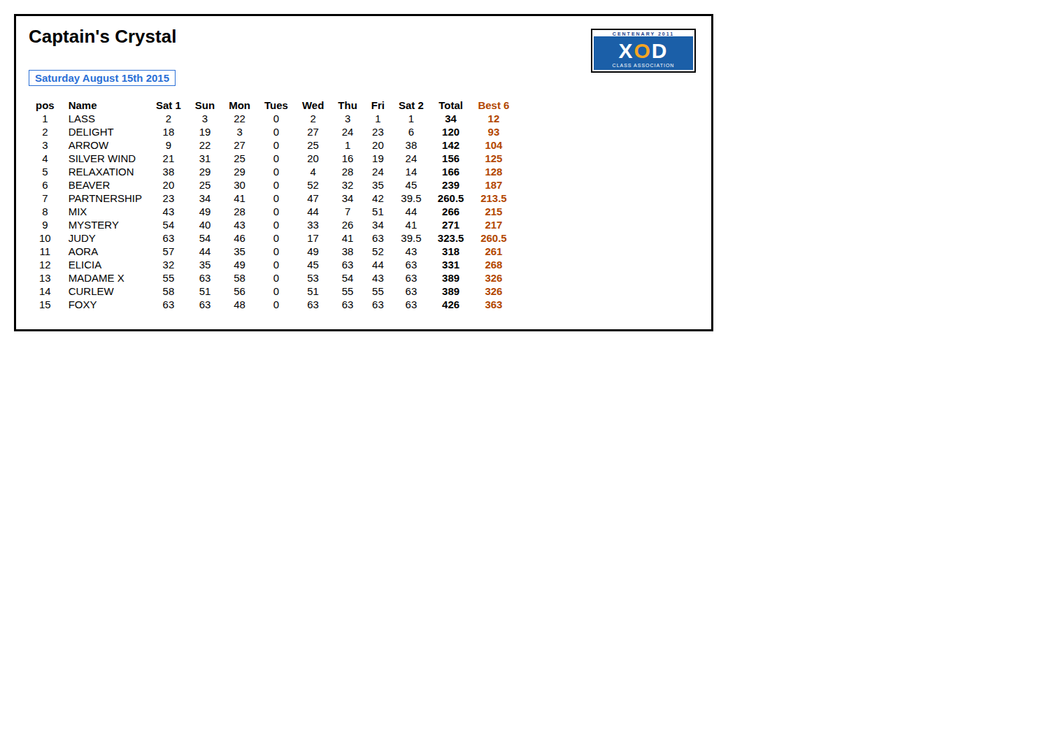CENTENARY 2011
XOD
CLASS ASSOCIATION
Captain's Crystal
Saturday August 15th 2015
| pos | Name | Sat 1 | Sun | Mon | Tues | Wed | Thu | Fri | Sat 2 | Total | Best 6 |
| --- | --- | --- | --- | --- | --- | --- | --- | --- | --- | --- | --- |
| 1 | LASS | 2 | 3 | 22 | 0 | 2 | 3 | 1 | 1 | 34 | 12 |
| 2 | DELIGHT | 18 | 19 | 3 | 0 | 27 | 24 | 23 | 6 | 120 | 93 |
| 3 | ARROW | 9 | 22 | 27 | 0 | 25 | 1 | 20 | 38 | 142 | 104 |
| 4 | SILVER WIND | 21 | 31 | 25 | 0 | 20 | 16 | 19 | 24 | 156 | 125 |
| 5 | RELAXATION | 38 | 29 | 29 | 0 | 4 | 28 | 24 | 14 | 166 | 128 |
| 6 | BEAVER | 20 | 25 | 30 | 0 | 52 | 32 | 35 | 45 | 239 | 187 |
| 7 | PARTNERSHIP | 23 | 34 | 41 | 0 | 47 | 34 | 42 | 39.5 | 260.5 | 213.5 |
| 8 | MIX | 43 | 49 | 28 | 0 | 44 | 7 | 51 | 44 | 266 | 215 |
| 9 | MYSTERY | 54 | 40 | 43 | 0 | 33 | 26 | 34 | 41 | 271 | 217 |
| 10 | JUDY | 63 | 54 | 46 | 0 | 17 | 41 | 63 | 39.5 | 323.5 | 260.5 |
| 11 | AORA | 57 | 44 | 35 | 0 | 49 | 38 | 52 | 43 | 318 | 261 |
| 12 | ELICIA | 32 | 35 | 49 | 0 | 45 | 63 | 44 | 63 | 331 | 268 |
| 13 | MADAME X | 55 | 63 | 58 | 0 | 53 | 54 | 43 | 63 | 389 | 326 |
| 14 | CURLEW | 58 | 51 | 56 | 0 | 51 | 55 | 55 | 63 | 389 | 326 |
| 15 | FOXY | 63 | 63 | 48 | 0 | 63 | 63 | 63 | 63 | 426 | 363 |